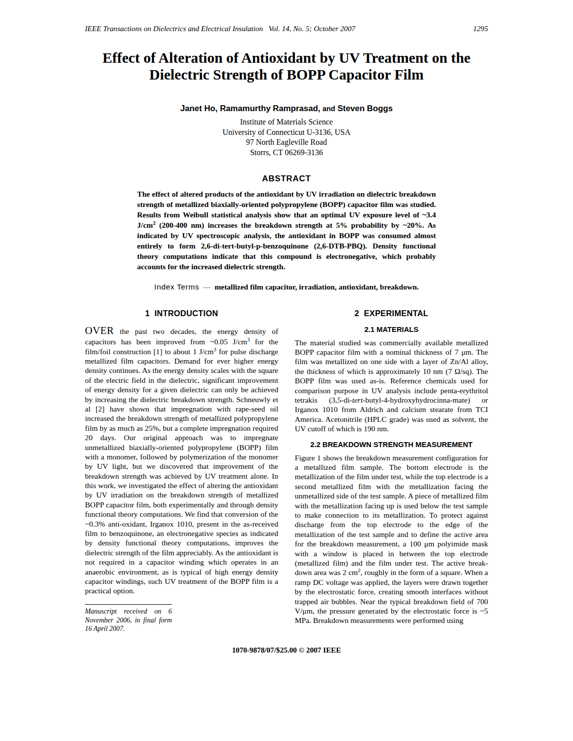IEEE Transactions on Dielectrics and Electrical Insulation Vol. 14, No. 5; October 2007 1295
Effect of Alteration of Antioxidant by UV Treatment on the Dielectric Strength of BOPP Capacitor Film
Janet Ho, Ramamurthy Ramprasad, and Steven Boggs
Institute of Materials Science
University of Connecticut U-3136, USA
97 North Eagleville Road
Storrs, CT 06269-3136
ABSTRACT
The effect of altered products of the antioxidant by UV irradiation on dielectric breakdown strength of metallized biaxially-oriented polypropylene (BOPP) capacitor film was studied. Results from Weibull statistical analysis show that an optimal UV exposure level of ~3.4 J/cm2 (200-400 nm) increases the breakdown strength at 5% probability by ~20%. As indicated by UV spectroscopic analysis, the antioxidant in BOPP was consumed almost entirely to form 2,6-di-tert-butyl-p-benzoquinone (2,6-DTB-PBQ). Density functional theory computations indicate that this compound is electronegative, which probably accounts for the increased dielectric strength.
Index Terms — metallized film capacitor, irradiation, antioxidant, breakdown.
1 INTRODUCTION
OVER the past two decades, the energy density of capacitors has been improved from ~0.05 J/cm3 for the film/foil construction [1] to about 1 J/cm3 for pulse discharge metallized film capacitors. Demand for ever higher energy density continues. As the energy density scales with the square of the electric field in the dielectric, significant improvement of energy density for a given dielectric can only be achieved by increasing the dielectric breakdown strength. Schneuwly et al [2] have shown that impregnation with rape-seed oil increased the breakdown strength of metallized polypropylene film by as much as 25%, but a complete impregnation required 20 days. Our original approach was to impregnate unmetallized biaxially-oriented polypropylene (BOPP) film with a monomer, followed by polymerization of the monomer by UV light, but we discovered that improvement of the breakdown strength was achieved by UV treatment alone. In this work, we investigated the effect of altering the antioxidant by UV irradiation on the breakdown strength of metallized BOPP capacitor film, both experimentally and through density functional theory computations. We find that conversion of the ~0.3% anti-oxidant, Irganox 1010, present in the as-received film to benzoquinone, an electronegative species as indicated by density functional theory computations, improves the dielectric strength of the film appreciably. As the antioxidant is not required in a capacitor winding which operates in an anaerobic environment, as is typical of high energy density capacitor windings, such UV treatment of the BOPP film is a practical option.
Manuscript received on 6 November 2006, in final form 16 April 2007.
2 EXPERIMENTAL
2.1 MATERIALS
The material studied was commercially available metallized BOPP capacitor film with a nominal thickness of 7 μm. The film was metallized on one side with a layer of Zn/Al alloy, the thickness of which is approximately 10 nm (7 Ω/sq). The BOPP film was used as-is. Reference chemicals used for comparison purpose in UV analysis include penta-erythritol tetrakis (3,5-di-tert-butyl-4-hydroxyhydrocinna-mate) or Irganox 1010 from Aldrich and calcium stearate from TCI America. Acetonitrile (HPLC grade) was used as solvent, the UV cutoff of which is 190 nm.
2.2 BREAKDOWN STRENGTH MEASUREMENT
Figure 1 shows the breakdown measurement configuration for a metallized film sample. The bottom electrode is the metallization of the film under test, while the top electrode is a second metallized film with the metallization facing the unmetallized side of the test sample. A piece of metallized film with the metallization facing up is used below the test sample to make connection to its metallization. To protect against discharge from the top electrode to the edge of the metallization of the test sample and to define the active area for the breakdown measurement, a 100 μm polyimide mask with a window is placed in between the top electrode (metallized film) and the film under test. The active break-down area was 2 cm2, roughly in the form of a square. When a ramp DC voltage was applied, the layers were drawn together by the electrostatic force, creating smooth interfaces without trapped air bubbles. Near the typical breakdown field of 700 V/μm, the pressure generated by the electrostatic force is ~5 MPa. Breakdown measurements were performed using
1070-9878/07/$25.00 © 2007 IEEE